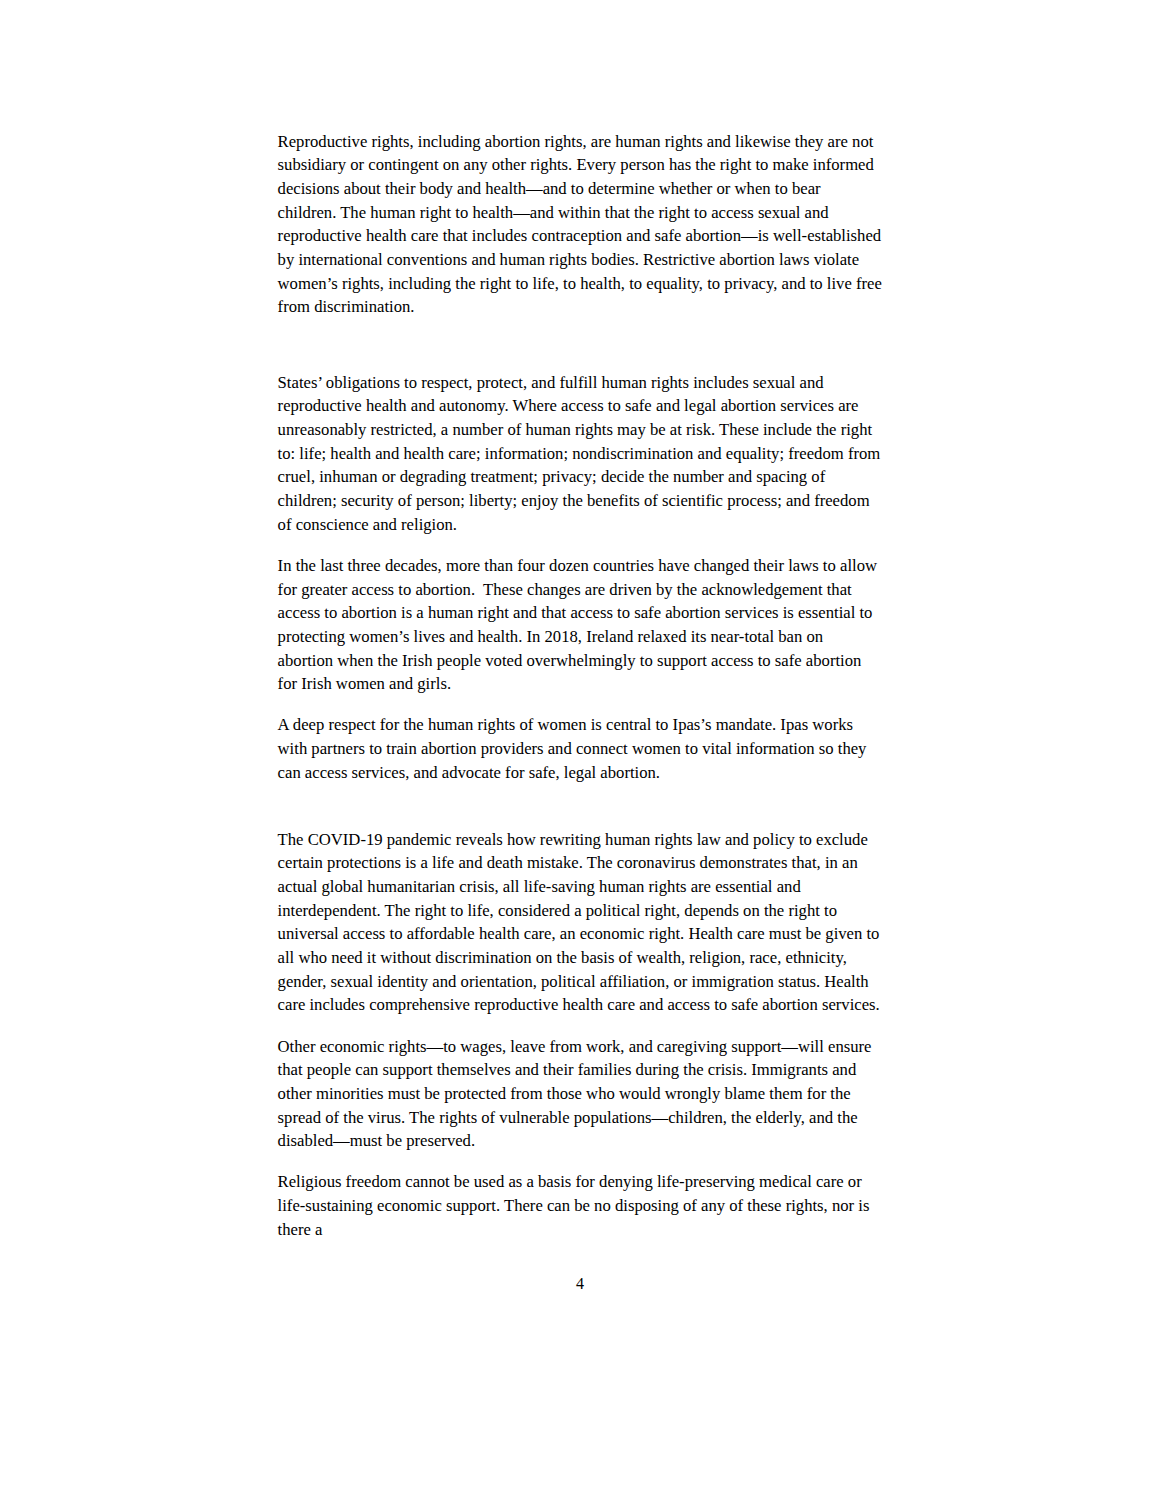Reproductive rights, including abortion rights, are human rights and likewise they are not subsidiary or contingent on any other rights. Every person has the right to make informed decisions about their body and health—and to determine whether or when to bear children. The human right to health—and within that the right to access sexual and reproductive health care that includes contraception and safe abortion—is well-established by international conventions and human rights bodies. Restrictive abortion laws violate women’s rights, including the right to life, to health, to equality, to privacy, and to live free from discrimination.
States’ obligations to respect, protect, and fulfill human rights includes sexual and reproductive health and autonomy. Where access to safe and legal abortion services are unreasonably restricted, a number of human rights may be at risk. These include the right to: life; health and health care; information; nondiscrimination and equality; freedom from cruel, inhuman or degrading treatment; privacy; decide the number and spacing of children; security of person; liberty; enjoy the benefits of scientific process; and freedom of conscience and religion.
In the last three decades, more than four dozen countries have changed their laws to allow for greater access to abortion. These changes are driven by the acknowledgement that access to abortion is a human right and that access to safe abortion services is essential to protecting women’s lives and health. In 2018, Ireland relaxed its near-total ban on abortion when the Irish people voted overwhelmingly to support access to safe abortion for Irish women and girls.
A deep respect for the human rights of women is central to Ipas’s mandate. Ipas works with partners to train abortion providers and connect women to vital information so they can access services, and advocate for safe, legal abortion.
The COVID-19 pandemic reveals how rewriting human rights law and policy to exclude certain protections is a life and death mistake. The coronavirus demonstrates that, in an actual global humanitarian crisis, all life-saving human rights are essential and interdependent. The right to life, considered a political right, depends on the right to universal access to affordable health care, an economic right. Health care must be given to all who need it without discrimination on the basis of wealth, religion, race, ethnicity, gender, sexual identity and orientation, political affiliation, or immigration status. Health care includes comprehensive reproductive health care and access to safe abortion services.
Other economic rights—to wages, leave from work, and caregiving support—will ensure that people can support themselves and their families during the crisis. Immigrants and other minorities must be protected from those who would wrongly blame them for the spread of the virus. The rights of vulnerable populations—children, the elderly, and the disabled—must be preserved.
Religious freedom cannot be used as a basis for denying life-preserving medical care or life-sustaining economic support. There can be no disposing of any of these rights, nor is there a
4